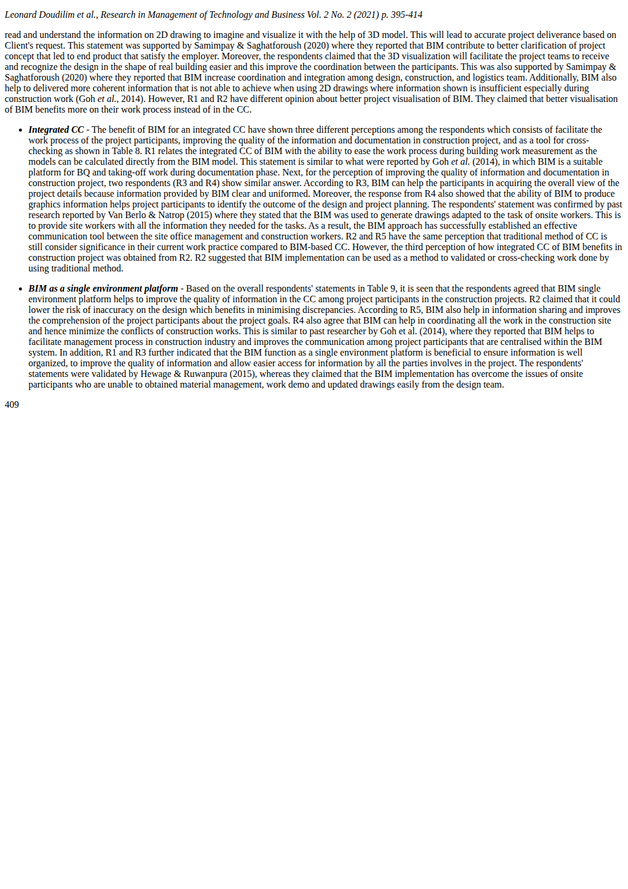Leonard Doudilim et al., Research in Management of Technology and Business Vol. 2 No. 2 (2021) p. 395-414
read and understand the information on 2D drawing to imagine and visualize it with the help of 3D model. This will lead to accurate project deliverance based on Client's request. This statement was supported by Samimpay & Saghatforoush (2020) where they reported that BIM contribute to better clarification of project concept that led to end product that satisfy the employer. Moreover, the respondents claimed that the 3D visualization will facilitate the project teams to receive and recognize the design in the shape of real building easier and this improve the coordination between the participants. This was also supported by Samimpay & Saghatforoush (2020) where they reported that BIM increase coordination and integration among design, construction, and logistics team. Additionally, BIM also help to delivered more coherent information that is not able to achieve when using 2D drawings where information shown is insufficient especially during construction work (Goh et al., 2014). However, R1 and R2 have different opinion about better project visualisation of BIM. They claimed that better visualisation of BIM benefits more on their work process instead of in the CC.
Integrated CC - The benefit of BIM for an integrated CC have shown three different perceptions among the respondents which consists of facilitate the work process of the project participants, improving the quality of the information and documentation in construction project, and as a tool for cross-checking as shown in Table 8. R1 relates the integrated CC of BIM with the ability to ease the work process during building work measurement as the models can be calculated directly from the BIM model. This statement is similar to what were reported by Goh et al. (2014), in which BIM is a suitable platform for BQ and taking-off work during documentation phase. Next, for the perception of improving the quality of information and documentation in construction project, two respondents (R3 and R4) show similar answer. According to R3, BIM can help the participants in acquiring the overall view of the project details because information provided by BIM clear and uniformed. Moreover, the response from R4 also showed that the ability of BIM to produce graphics information helps project participants to identify the outcome of the design and project planning. The respondents' statement was confirmed by past research reported by Van Berlo & Natrop (2015) where they stated that the BIM was used to generate drawings adapted to the task of onsite workers. This is to provide site workers with all the information they needed for the tasks. As a result, the BIM approach has successfully established an effective communication tool between the site office management and construction workers. R2 and R5 have the same perception that traditional method of CC is still consider significance in their current work practice compared to BIM-based CC. However, the third perception of how integrated CC of BIM benefits in construction project was obtained from R2. R2 suggested that BIM implementation can be used as a method to validated or cross-checking work done by using traditional method.
BIM as a single environment platform - Based on the overall respondents' statements in Table 9, it is seen that the respondents agreed that BIM single environment platform helps to improve the quality of information in the CC among project participants in the construction projects. R2 claimed that it could lower the risk of inaccuracy on the design which benefits in minimising discrepancies. According to R5, BIM also help in information sharing and improves the comprehension of the project participants about the project goals. R4 also agree that BIM can help in coordinating all the work in the construction site and hence minimize the conflicts of construction works. This is similar to past researcher by Goh et al. (2014), where they reported that BIM helps to facilitate management process in construction industry and improves the communication among project participants that are centralised within the BIM system. In addition, R1 and R3 further indicated that the BIM function as a single environment platform is beneficial to ensure information is well organized, to improve the quality of information and allow easier access for information by all the parties involves in the project. The respondents' statements were validated by Hewage & Ruwanpura (2015), whereas they claimed that the BIM implementation has overcome the issues of onsite participants who are unable to obtained material management, work demo and updated drawings easily from the design team.
409